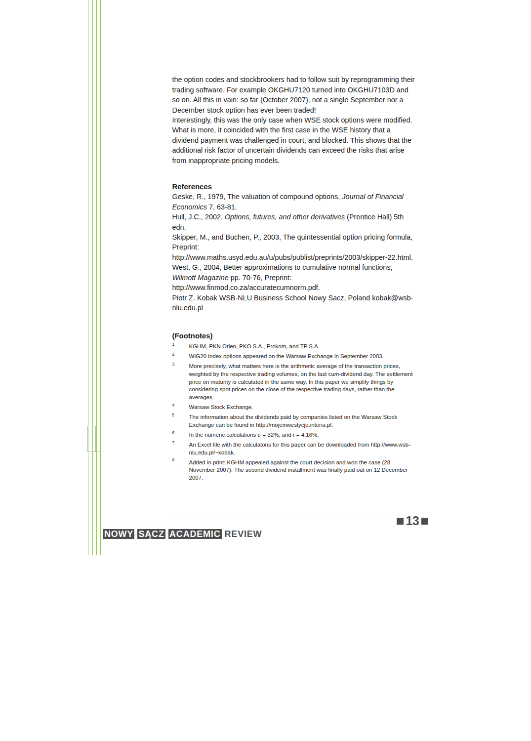the option codes and stockbrookers had to follow suit by reprogramming their trading software. For example OKGHU7120 turned into OKGHU7103D and so on. All this in vain: so far (October 2007), not a single September nor a December stock option has ever been traded!
Interestingly, this was the only case when WSE stock options were modified. What is more, it coincided with the first case in the WSE history that a dividend payment was challenged in court, and blocked. This shows that the additional risk factor of uncertain dividends can exceed the risks that arise from inappropriate pricing models.
References
Geske, R., 1979, The valuation of compound options, Journal of Financial Economics 7, 63-81.
Hull, J.C., 2002, Options, futures, and other derivatives (Prentice Hall) 5th edn.
Skipper, M., and Buchen, P., 2003, The quintessential option pricing formula, Preprint: http://www.maths.usyd.edu.au/u/pubs/publist/preprints/2003/skipper-22.html.
West, G., 2004, Better approximations to cumulative normal functions, Wilmott Magazine pp. 70-76, Preprint: http://www.finmod.co.za/accuratecumnorm.pdf.
Piotr Z. Kobak WSB-NLU Business School Nowy Sacz, Poland kobak@wsb-nlu.edu.pl
(Footnotes)
KGHM, PKN Orlen, PKO S.A., Prokom, and TP S.A.
WIG20 index options appeared on the Warsaw Exchange in September 2003.
More precisely, what matters here is the arithmetic average of the transaction prices, weighted by the respective trading volumes, on the last cum-dividend day. The settlement price on maturity is calculated in the same way. In this paper we simplify things by considering spot prices on the close of the respective trading days, rather than the averages.
Warsaw Stock Exchange.
The information about the dividends paid by companies listed on the Warsaw Stock Exchange can be found in http://mojeinwestycje.interia.pl.
In the numeric calculations σ = 32%, and r = 4.16%.
An Excel file with the calculatons for this paper can be downloaded from http://www.wsb-nlu.edu.pl/~kobak.
Added in print: KGHM appealed against the court decision and won the case (28 November 2007). The second dividend installment was finally paid out on 12 December 2007.
13
NOWY SĄCZ ACADEMIC REVIEW